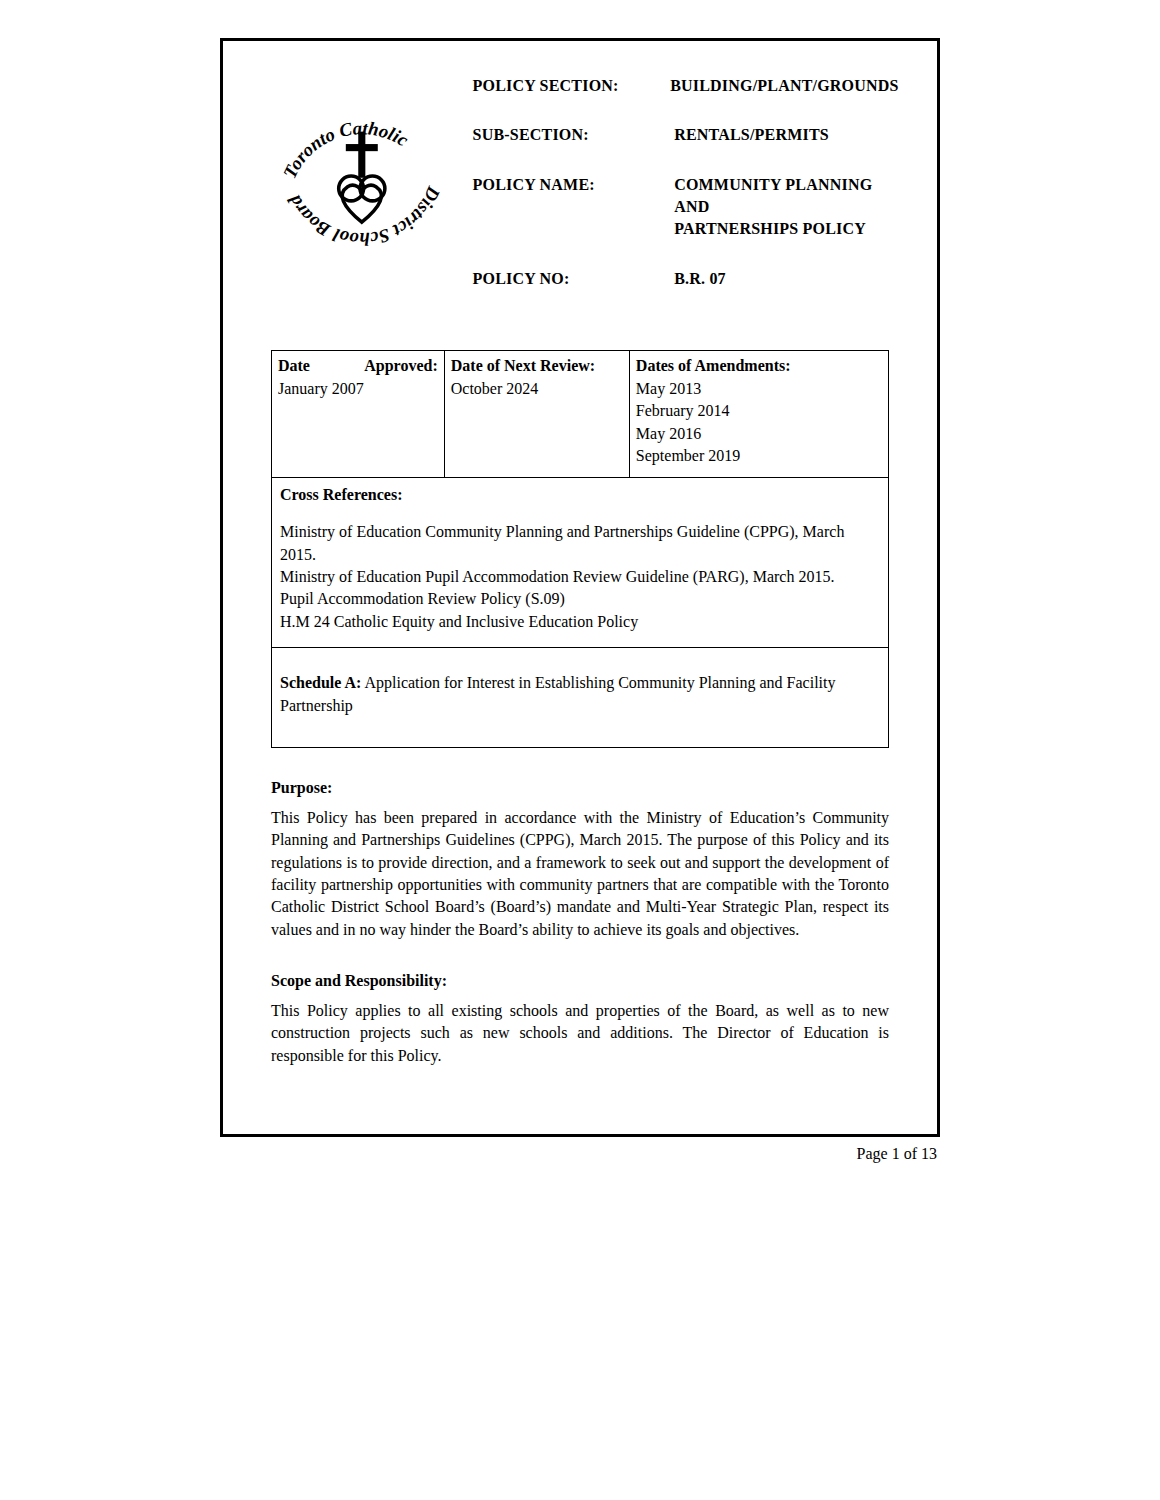Toronto Catholic District School Board
POLICY SECTION:
BUILDING/PLANT/GROUNDS
SUB-SECTION:
RENTALS/PERMITS
POLICY NAME:
COMMUNITY PLANNING AND
PARTNERSHIPS POLICY
POLICY NO:
B.R. 07
| Date Approved: January 2007 | Date of Next Review: October 2024 | Dates of Amendments: May 2013 February 2014 May 2016 September 2019 |
| Cross References: Ministry of Education Community Planning and Partnerships Guideline (CPPG), March 2015. Ministry of Education Pupil Accommodation Review Guideline (PARG), March 2015. Pupil Accommodation Review Policy (S.09) H.M 24 Catholic Equity and Inclusive Education Policy |
| Schedule A: Application for Interest in Establishing Community Planning and Facility Partnership |
Purpose:
This Policy has been prepared in accordance with the Ministry of Education’s Community Planning and Partnerships Guidelines (CPPG), March 2015. The purpose of this Policy and its regulations is to provide direction, and a framework to seek out and support the development of facility partnership opportunities with community partners that are compatible with the Toronto Catholic District School Board’s (Board’s) mandate and Multi-Year Strategic Plan, respect its values and in no way hinder the Board’s ability to achieve its goals and objectives.
Scope and Responsibility:
This Policy applies to all existing schools and properties of the Board, as well as to new construction projects such as new schools and additions. The Director of Education is responsible for this Policy.
Page 1 of 13